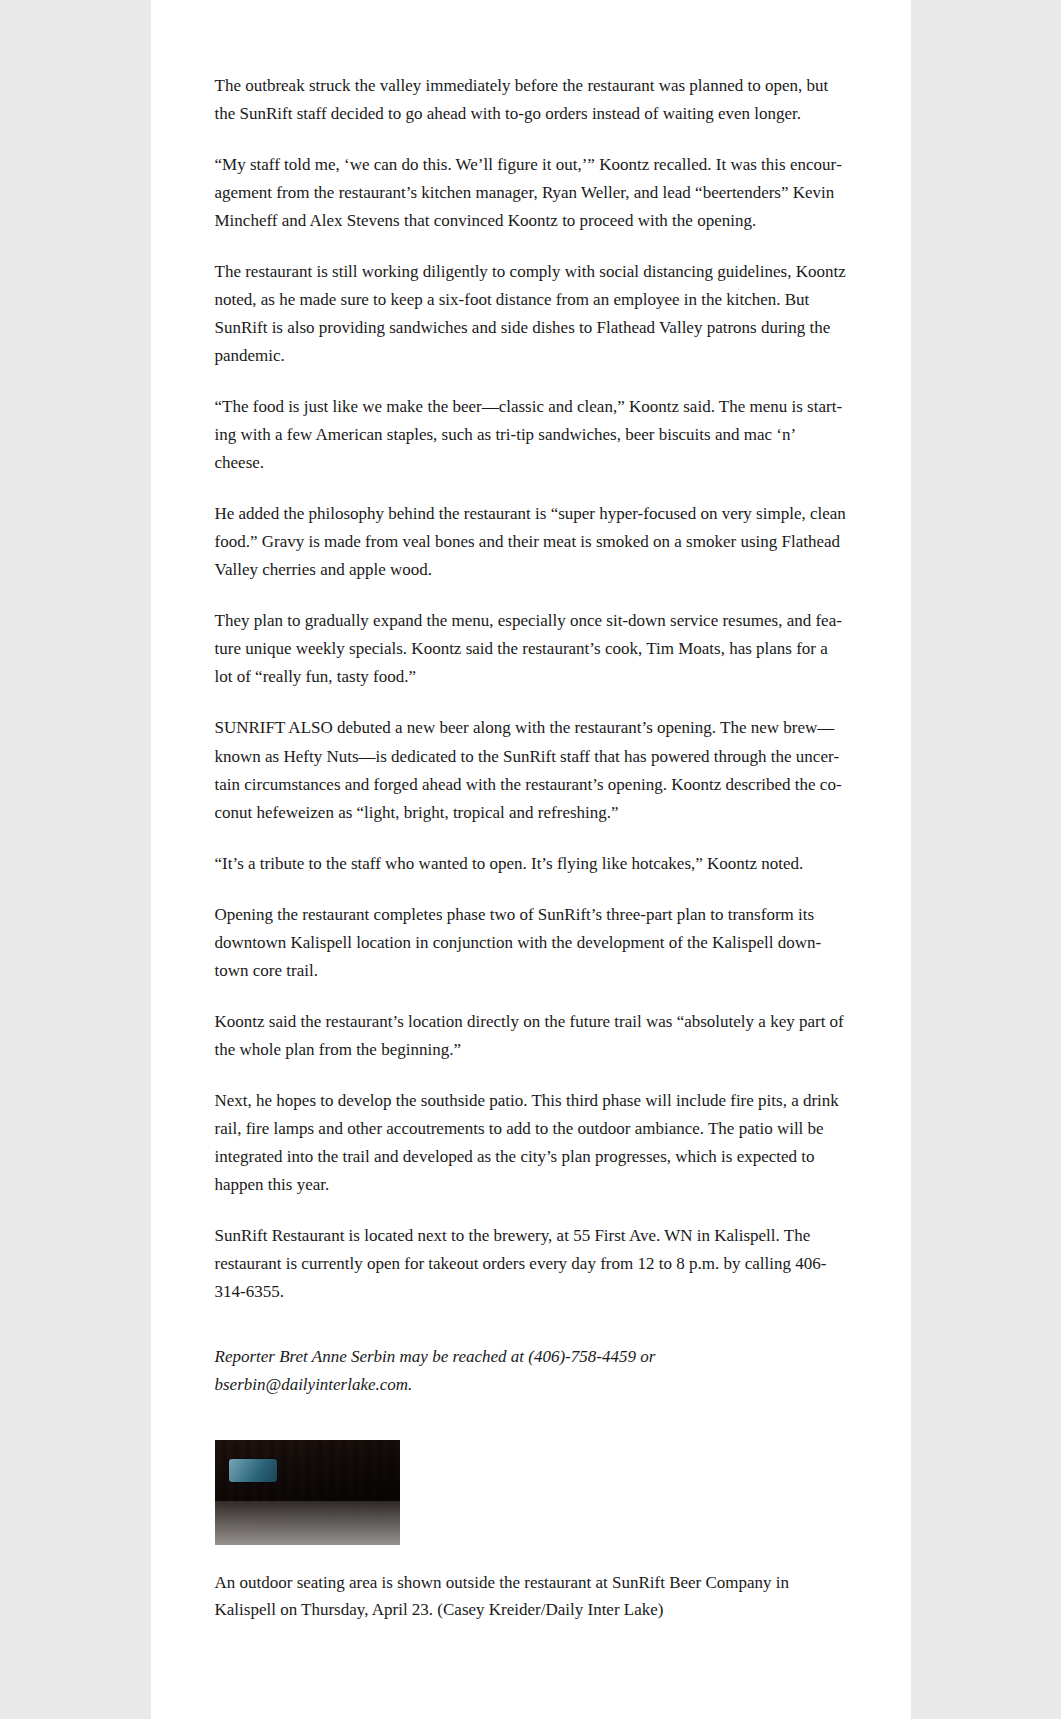The outbreak struck the valley immediately before the restaurant was planned to open, but the SunRift staff decided to go ahead with to-go orders instead of waiting even longer.
“My staff told me, ‘we can do this. We’ll figure it out,’” Koontz recalled. It was this encouragement from the restaurant’s kitchen manager, Ryan Weller, and lead “beertenders” Kevin Mincheff and Alex Stevens that convinced Koontz to proceed with the opening.
The restaurant is still working diligently to comply with social distancing guidelines, Koontz noted, as he made sure to keep a six-foot distance from an employee in the kitchen. But SunRift is also providing sandwiches and side dishes to Flathead Valley patrons during the pandemic.
“The food is just like we make the beer—classic and clean,” Koontz said. The menu is starting with a few American staples, such as tri-tip sandwiches, beer biscuits and mac ‘n’ cheese.
He added the philosophy behind the restaurant is “super hyper-focused on very simple, clean food.” Gravy is made from veal bones and their meat is smoked on a smoker using Flathead Valley cherries and apple wood.
They plan to gradually expand the menu, especially once sit-down service resumes, and feature unique weekly specials. Koontz said the restaurant’s cook, Tim Moats, has plans for a lot of “really fun, tasty food.”
SUNRIFT ALSO debuted a new beer along with the restaurant’s opening. The new brew—known as Hefty Nuts—is dedicated to the SunRift staff that has powered through the uncertain circumstances and forged ahead with the restaurant’s opening. Koontz described the coconut hefeweizen as “light, bright, tropical and refreshing.”
“It’s a tribute to the staff who wanted to open. It’s flying like hotcakes,” Koontz noted.
Opening the restaurant completes phase two of SunRift’s three-part plan to transform its downtown Kalispell location in conjunction with the development of the Kalispell downtown core trail.
Koontz said the restaurant’s location directly on the future trail was “absolutely a key part of the whole plan from the beginning.”
Next, he hopes to develop the southside patio. This third phase will include fire pits, a drink rail, fire lamps and other accoutrements to add to the outdoor ambiance. The patio will be integrated into the trail and developed as the city’s plan progresses, which is expected to happen this year.
SunRift Restaurant is located next to the brewery, at 55 First Ave. WN in Kalispell. The restaurant is currently open for takeout orders every day from 12 to 8 p.m. by calling 406-314-6355.
Reporter Bret Anne Serbin may be reached at (406)-758-4459 or bserbin@dailyinterlake.com.
An outdoor seating area is shown outside the restaurant at SunRift Beer Company in Kalispell on Thursday, April 23. (Casey Kreider/Daily Inter Lake)